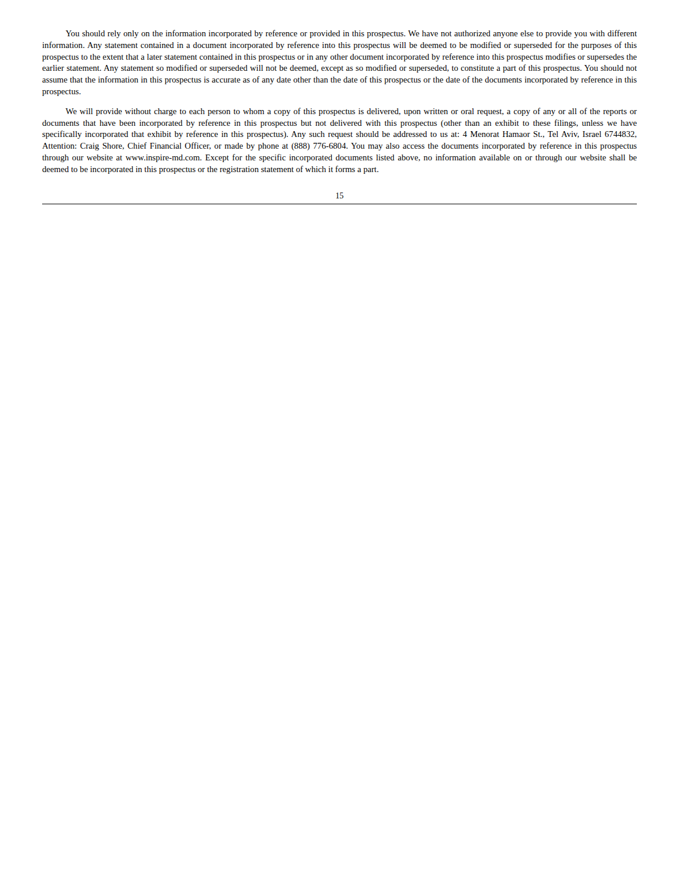You should rely only on the information incorporated by reference or provided in this prospectus. We have not authorized anyone else to provide you with different information. Any statement contained in a document incorporated by reference into this prospectus will be deemed to be modified or superseded for the purposes of this prospectus to the extent that a later statement contained in this prospectus or in any other document incorporated by reference into this prospectus modifies or supersedes the earlier statement. Any statement so modified or superseded will not be deemed, except as so modified or superseded, to constitute a part of this prospectus. You should not assume that the information in this prospectus is accurate as of any date other than the date of this prospectus or the date of the documents incorporated by reference in this prospectus.
We will provide without charge to each person to whom a copy of this prospectus is delivered, upon written or oral request, a copy of any or all of the reports or documents that have been incorporated by reference in this prospectus but not delivered with this prospectus (other than an exhibit to these filings, unless we have specifically incorporated that exhibit by reference in this prospectus). Any such request should be addressed to us at: 4 Menorat Hamaor St., Tel Aviv, Israel 6744832, Attention: Craig Shore, Chief Financial Officer, or made by phone at (888) 776-6804. You may also access the documents incorporated by reference in this prospectus through our website at www.inspire-md.com. Except for the specific incorporated documents listed above, no information available on or through our website shall be deemed to be incorporated in this prospectus or the registration statement of which it forms a part.
15